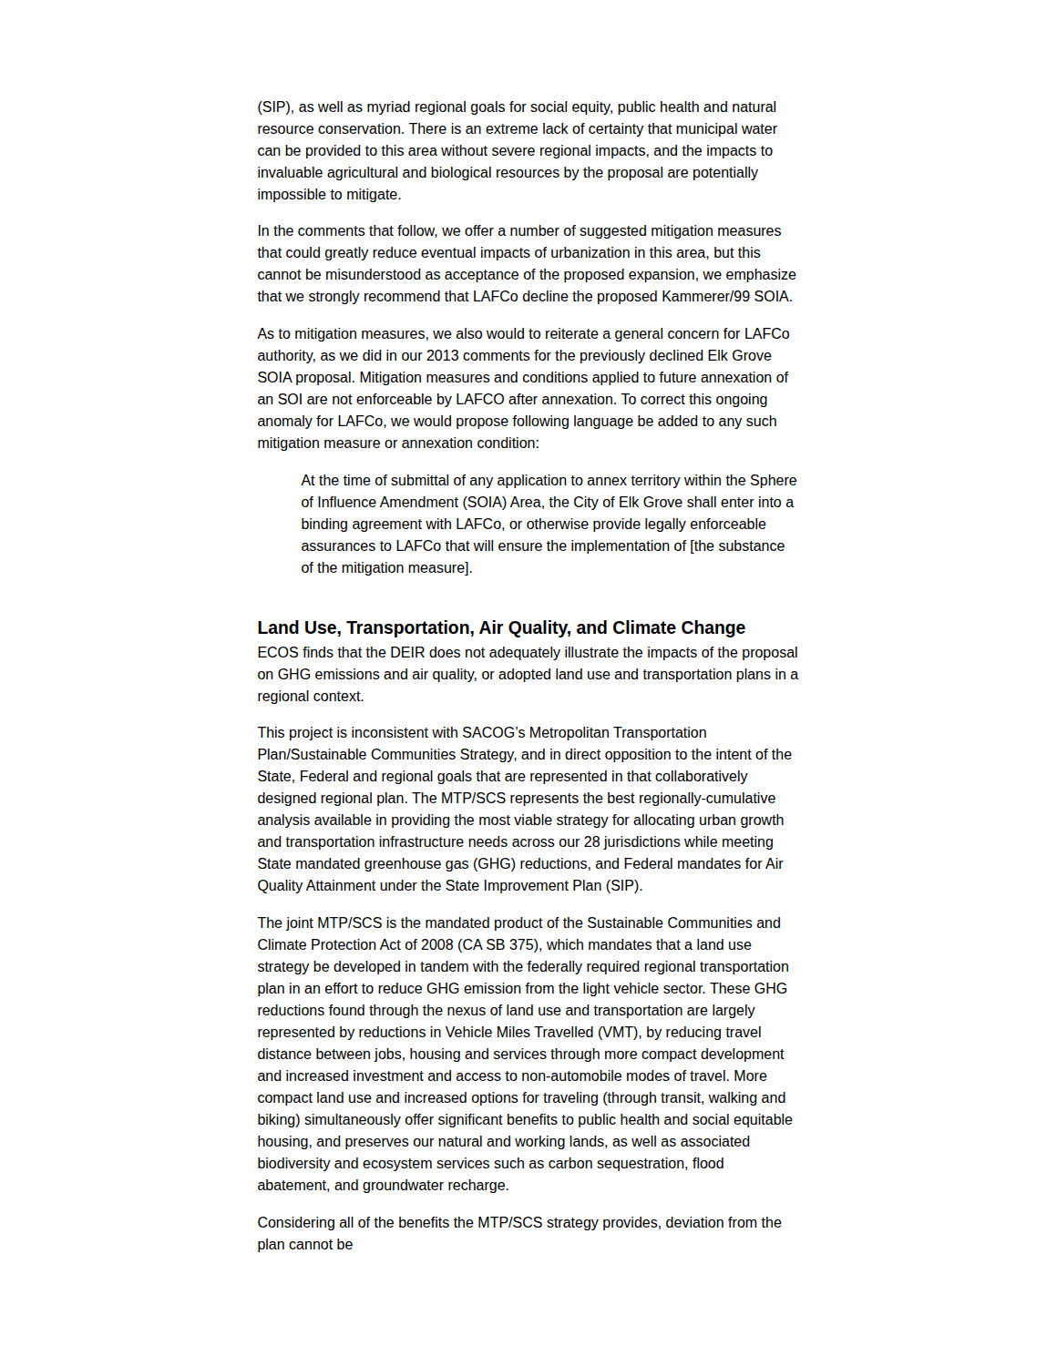(SIP), as well as myriad regional goals for social equity, public health and natural resource conservation. There is an extreme lack of certainty that municipal water can be provided to this area without severe regional impacts, and the impacts to invaluable agricultural and biological resources by the proposal are potentially impossible to mitigate.
In the comments that follow, we offer a number of suggested mitigation measures that could greatly reduce eventual impacts of urbanization in this area, but this cannot be misunderstood as acceptance of the proposed expansion, we emphasize that we strongly recommend that LAFCo decline the proposed Kammerer/99 SOIA.
As to mitigation measures, we also would to reiterate a general concern for LAFCo authority, as we did in our 2013 comments for the previously declined Elk Grove SOIA proposal. Mitigation measures and conditions applied to future annexation of an SOI are not enforceable by LAFCO after annexation. To correct this ongoing anomaly for LAFCo, we would propose following language be added to any such mitigation measure or annexation condition:
At the time of submittal of any application to annex territory within the Sphere of Influence Amendment (SOIA) Area, the City of Elk Grove shall enter into a binding agreement with LAFCo, or otherwise provide legally enforceable assurances to LAFCo that will ensure the implementation of [the substance of the mitigation measure].
Land Use, Transportation, Air Quality, and Climate Change
ECOS finds that the DEIR does not adequately illustrate the impacts of the proposal on GHG emissions and air quality, or adopted land use and transportation plans in a regional context.
This project is inconsistent with SACOG’s Metropolitan Transportation Plan/Sustainable Communities Strategy, and in direct opposition to the intent of the State, Federal and regional goals that are represented in that collaboratively designed regional plan. The MTP/SCS represents the best regionally-cumulative analysis available in providing the most viable strategy for allocating urban growth and transportation infrastructure needs across our 28 jurisdictions while meeting State mandated greenhouse gas (GHG) reductions, and Federal mandates for Air Quality Attainment under the State Improvement Plan (SIP).
The joint MTP/SCS is the mandated product of the Sustainable Communities and Climate Protection Act of 2008 (CA SB 375), which mandates that a land use strategy be developed in tandem with the federally required regional transportation plan in an effort to reduce GHG emission from the light vehicle sector. These GHG reductions found through the nexus of land use and transportation are largely represented by reductions in Vehicle Miles Travelled (VMT), by reducing travel distance between jobs, housing and services through more compact development and increased investment and access to non-automobile modes of travel. More compact land use and increased options for traveling (through transit, walking and biking) simultaneously offer significant benefits to public health and social equitable housing, and preserves our natural and working lands, as well as associated biodiversity and ecosystem services such as carbon sequestration, flood abatement, and groundwater recharge.
Considering all of the benefits the MTP/SCS strategy provides, deviation from the plan cannot be